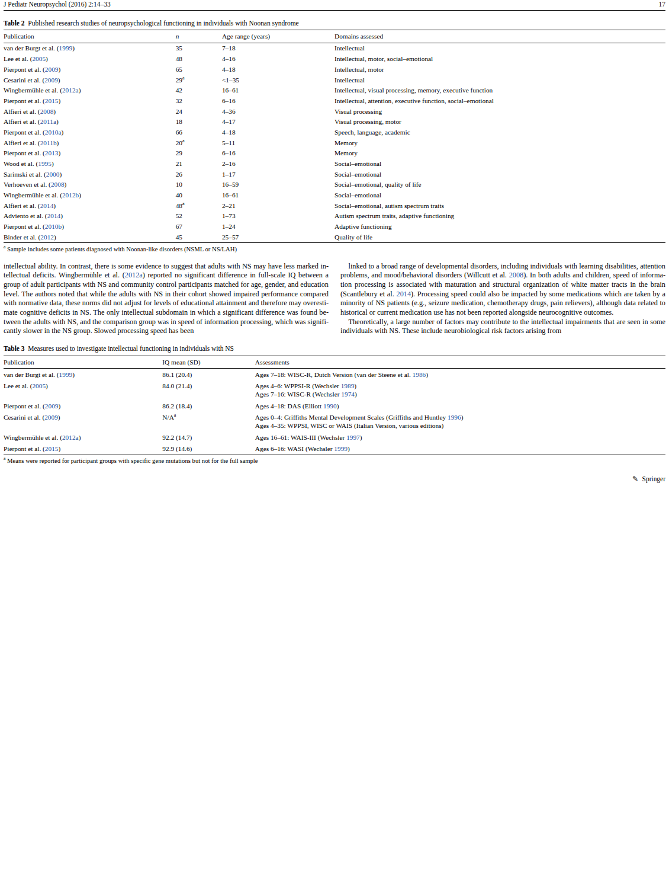J Pediatr Neuropsychol (2016) 2:14–33
17
Table 2 Published research studies of neuropsychological functioning in individuals with Noonan syndrome
| Publication | n | Age range (years) | Domains assessed |
| --- | --- | --- | --- |
| van der Burgt et al. ( 1999 ) | 35 | 7–18 | Intellectual |
| Lee et al. ( 2005 ) | 48 | 4–16 | Intellectual, motor, social–emotional |
| Pierpont et al. ( 2009 ) | 65 | 4–18 | Intellectual, motor |
| Cesarini et al. ( 2009 ) | 29 a | <1–35 | Intellectual |
| Wingbermühle et al. ( 2012a ) | 42 | 16–61 | Intellectual, visual processing, memory, executive function |
| Pierpont et al. ( 2015 ) | 32 | 6–16 | Intellectual, attention, executive function, social–emotional |
| Alfieri et al. ( 2008 ) | 24 | 4–36 | Visual processing |
| Alfieri et al. ( 2011a ) | 18 | 4–17 | Visual processing, motor |
| Pierpont et al. ( 2010a ) | 66 | 4–18 | Speech, language, academic |
| Alfieri et al. ( 2011b ) | 20 a | 5–11 | Memory |
| Pierpont et al. ( 2013 ) | 29 | 6–16 | Memory |
| Wood et al. ( 1995 ) | 21 | 2–16 | Social–emotional |
| Sarimski et al. ( 2000 ) | 26 | 1–17 | Social–emotional |
| Verhoeven et al. ( 2008 ) | 10 | 16–59 | Social–emotional, quality of life |
| Wingbermühle et al. ( 2012b ) | 40 | 16–61 | Social–emotional |
| Alfieri et al. ( 2014 ) | 48 a | 2–21 | Social–emotional, autism spectrum traits |
| Adviento et al. ( 2014 ) | 52 | 1–73 | Autism spectrum traits, adaptive functioning |
| Pierpont et al. ( 2010b ) | 67 | 1–24 | Adaptive functioning |
| Binder et al. ( 2012 ) | 45 | 25–57 | Quality of life |
a Sample includes some patients diagnosed with Noonan-like disorders (NSML or NS/LAH)
intellectual ability. In contrast, there is some evidence to suggest that adults with NS may have less marked intellectual deficits. Wingbermühle et al. (2012a) reported no significant difference in full-scale IQ between a group of adult participants with NS and community control participants matched for age, gender, and education level. The authors noted that while the adults with NS in their cohort showed impaired performance compared with normative data, these norms did not adjust for levels of educational attainment and therefore may overestimate cognitive deficits in NS. The only intellectual subdomain in which a significant difference was found between the adults with NS, and the comparison group was in speed of information processing, which was significantly slower in the NS group. Slowed processing speed has been
linked to a broad range of developmental disorders, including individuals with learning disabilities, attention problems, and mood/behavioral disorders (Willcutt et al. 2008). In both adults and children, speed of information processing is associated with maturation and structural organization of white matter tracts in the brain (Scantlebury et al. 2014). Processing speed could also be impacted by some medications which are taken by a minority of NS patients (e.g., seizure medication, chemotherapy drugs, pain relievers), although data related to historical or current medication use has not been reported alongside neurocognitive outcomes.
Theoretically, a large number of factors may contribute to the intellectual impairments that are seen in some individuals with NS. These include neurobiological risk factors arising from
Table 3 Measures used to investigate intellectual functioning in individuals with NS
| Publication | IQ mean (SD) | Assessments |
| --- | --- | --- |
| van der Burgt et al. ( 1999 ) | 86.1 (20.4) | Ages 7–18: WISC-R, Dutch Version (van der Steene et al. 1986 ) |
| Lee et al. ( 2005 ) | 84.0 (21.4) | Ages 4–6: WPPSI-R (Wechsler 1989 ) Ages 7–16: WISC-R (Wechsler 1974 ) |
| Pierpont et al. ( 2009 ) | 86.2 (18.4) | Ages 4–18: DAS (Elliott 1990 ) |
| Cesarini et al. ( 2009 ) | N/A a | Ages 0–4: Griffiths Mental Development Scales (Griffiths and Huntley 1996 ) Ages 4–35: WPPSI, WISC or WAIS (Italian Version, various editions) |
| Wingbermühle et al. ( 2012a ) | 92.2 (14.7) | Ages 16–61: WAIS-III (Wechsler 1997 ) |
| Pierpont et al. ( 2015 ) | 92.9 (14.6) | Ages 6–16: WASI (Wechsler 1999 ) |
a Means were reported for participant groups with specific gene mutations but not for the full sample
✎ Springer